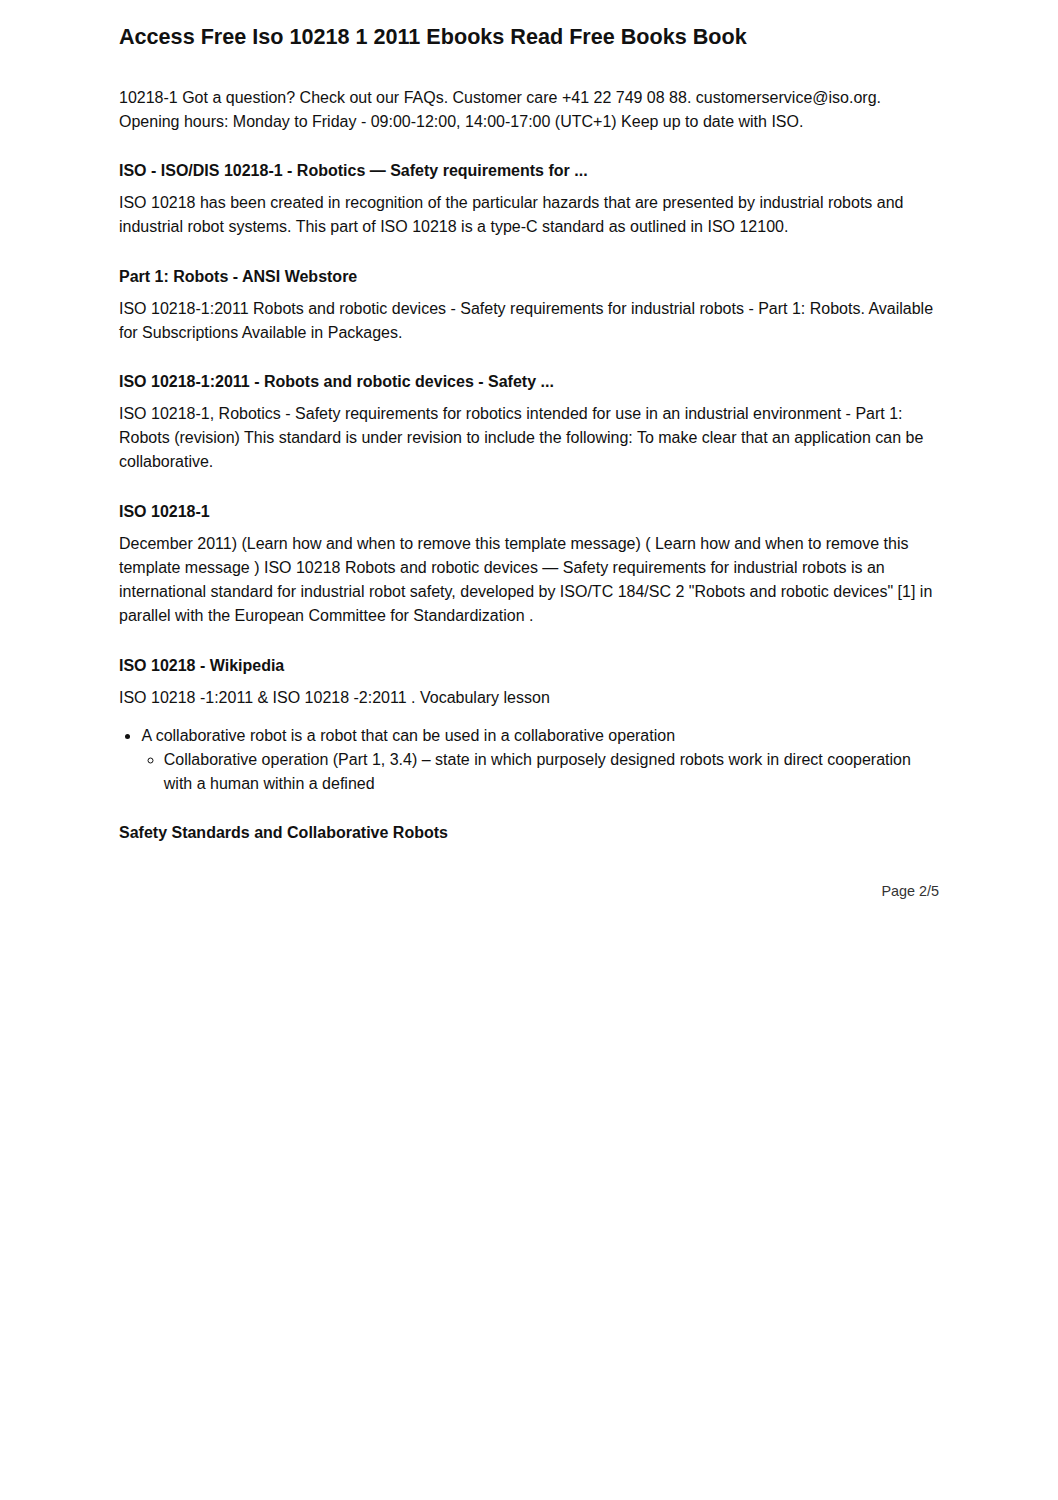Access Free Iso 10218 1 2011 Ebooks Read Free Books Book
10218-1 Got a question? Check out our FAQs. Customer care +41 22 749 08 88. customerservice@iso.org. Opening hours: Monday to Friday - 09:00-12:00, 14:00-17:00 (UTC+1) Keep up to date with ISO.
ISO - ISO/DIS 10218-1 - Robotics — Safety requirements for ...
ISO 10218 has been created in recognition of the particular hazards that are presented by industrial robots and industrial robot systems. This part of ISO 10218 is a type-C standard as outlined in ISO 12100.
Part 1: Robots - ANSI Webstore
ISO 10218-1:2011 Robots and robotic devices - Safety requirements for industrial robots - Part 1: Robots. Available for Subscriptions Available in Packages.
ISO 10218-1:2011 - Robots and robotic devices - Safety ...
ISO 10218-1, Robotics - Safety requirements for robotics intended for use in an industrial environment - Part 1: Robots (revision) This standard is under revision to include the following: To make clear that an application can be collaborative.
ISO 10218-1
December 2011) (Learn how and when to remove this template message) ( Learn how and when to remove this template message ) ISO 10218 Robots and robotic devices — Safety requirements for industrial robots is an international standard for industrial robot safety, developed by ISO/TC 184/SC 2 "Robots and robotic devices" [1] in parallel with the European Committee for Standardization .
ISO 10218 - Wikipedia
ISO 10218 -1:2011 & ISO 10218 -2:2011 . Vocabulary lesson
A collaborative robot is a robot that can be used in a collaborative operation
Collaborative operation (Part 1, 3.4) – state in which purposely designed robots work in direct cooperation with a human within a defined
Safety Standards and Collaborative Robots
Page 2/5